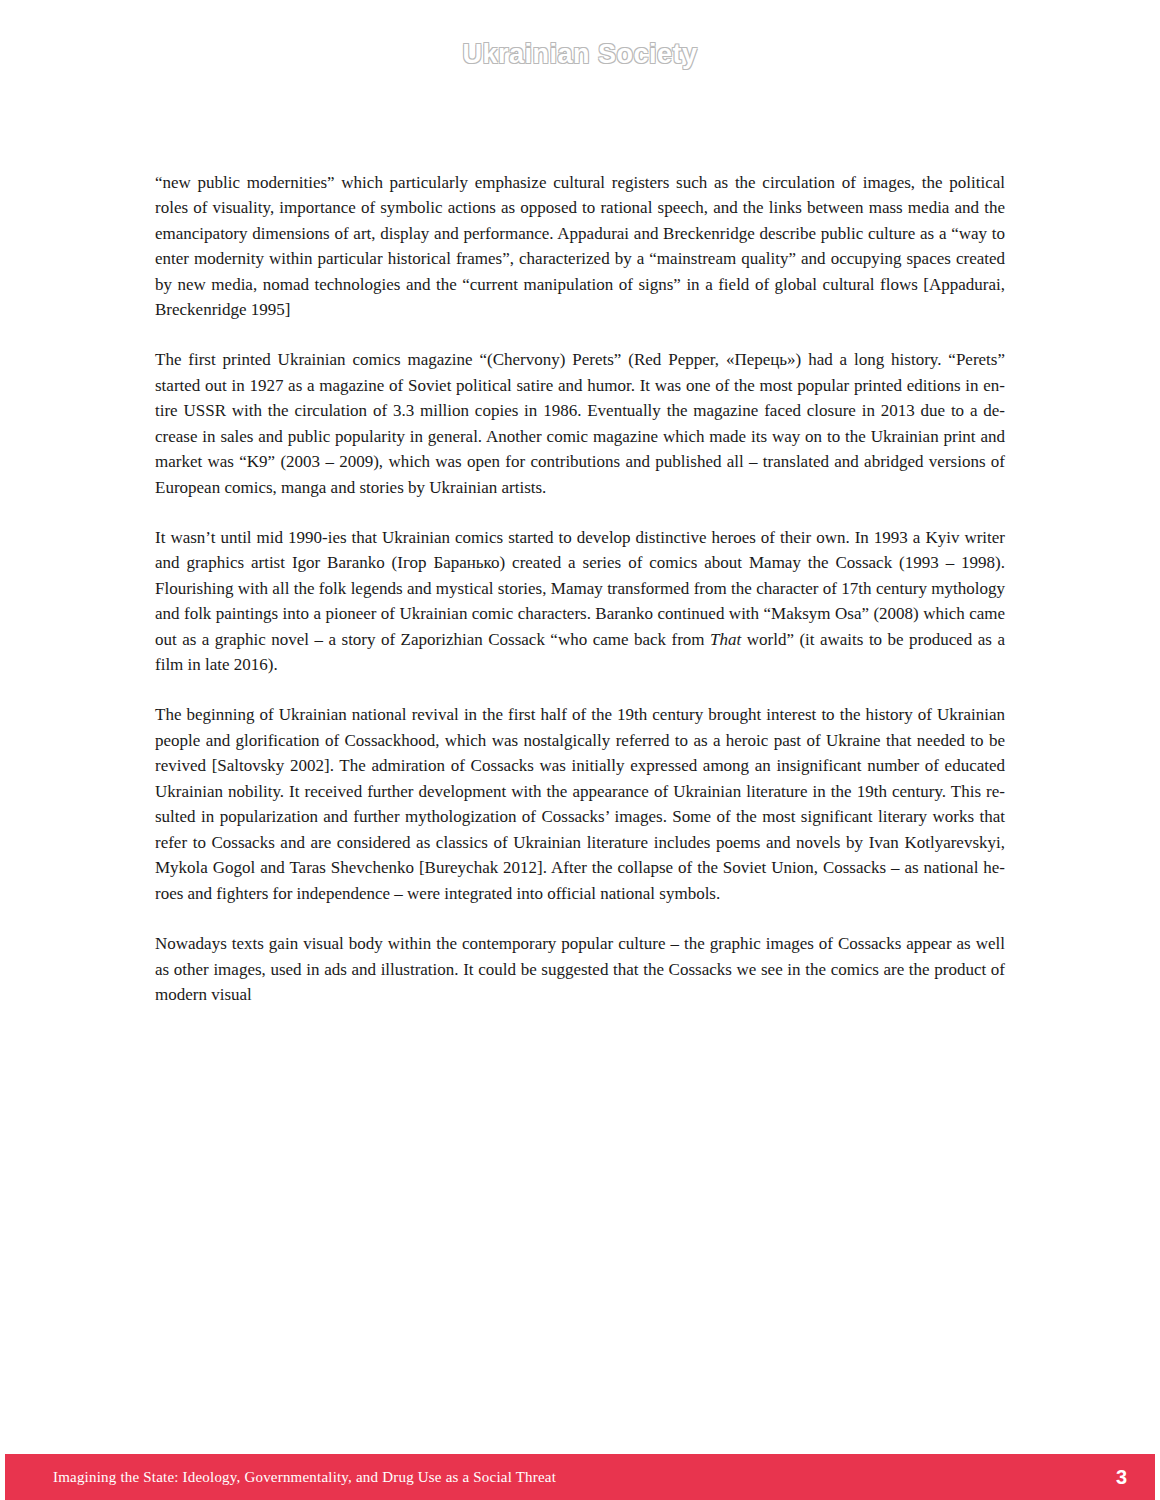Ukrainian Society
“new public modernities” which particularly emphasize cultural registers such as the circulation of images, the political roles of visuality, importance of symbolic actions as opposed to rational speech, and the links between mass media and the emancipatory dimensions of art, display and performance. Appadurai and Breckenridge describe public culture as a “way to enter modernity within particular historical frames”, characterized by a “mainstream quality” and occupying spaces created by new media, nomad technologies and the “current manipulation of signs” in a field of global cultural flows [Appadurai, Breckenridge 1995]
The first printed Ukrainian comics magazine “(Chervony) Perets” (Red Pepper, «Перець») had a long history. “Perets” started out in 1927 as a magazine of Soviet political satire and humor. It was one of the most popular printed editions in entire USSR with the circulation of 3.3 million copies in 1986. Eventually the magazine faced closure in 2013 due to a decrease in sales and public popularity in general. Another comic magazine which made its way on to the Ukrainian print and market was “K9” (2003 – 2009), which was open for contributions and published all – translated and abridged versions of European comics, manga and stories by Ukrainian artists.
It wasn’t until mid 1990-ies that Ukrainian comics started to develop distinctive heroes of their own. In 1993 a Kyiv writer and graphics artist Igor Baranko (Ігор Баранько) created a series of comics about Mamay the Cossack (1993 – 1998). Flourishing with all the folk legends and mystical stories, Mamay transformed from the character of 17th century mythology and folk paintings into a pioneer of Ukrainian comic characters. Baranko continued with “Maksym Osa” (2008) which came out as a graphic novel – a story of Zaporizhian Cossack “who came back from That world” (it awaits to be produced as a film in late 2016).
The beginning of Ukrainian national revival in the first half of the 19th century brought interest to the history of Ukrainian people and glorification of Cossackhood, which was nostalgically referred to as a heroic past of Ukraine that needed to be revived [Saltovsky 2002]. The admiration of Cossacks was initially expressed among an insignificant number of educated Ukrainian nobility. It received further development with the appearance of Ukrainian literature in the 19th century. This resulted in popularization and further mythologization of Cossacks’ images. Some of the most significant literary works that refer to Cossacks and are considered as classics of Ukrainian literature includes poems and novels by Ivan Kotlyarevskyi, Mykola Gogol and Taras Shevchenko [Bureychak 2012]. After the collapse of the Soviet Union, Cossacks – as national heroes and fighters for independence – were integrated into official national symbols.
Nowadays texts gain visual body within the contemporary popular culture – the graphic images of Cossacks appear as well as other images, used in ads and illustration. It could be suggested that the Cossacks we see in the comics are the product of modern visual
Imagining the State: Ideology, Governmentality, and Drug Use as a Social Threat 3